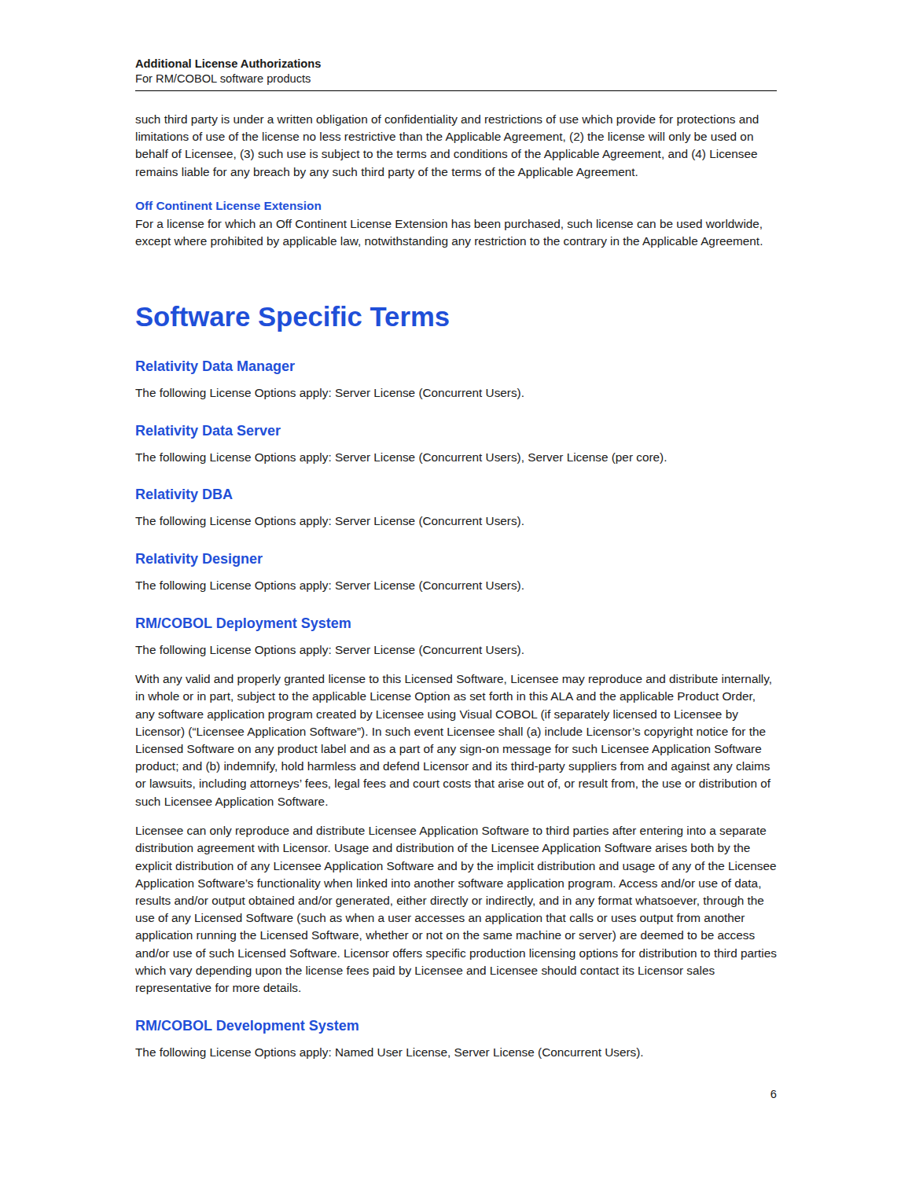Additional License Authorizations
For RM/COBOL software products
such third party is under a written obligation of confidentiality and restrictions of use which provide for protections and limitations of use of the license no less restrictive than the Applicable Agreement, (2) the license will only be used on behalf of Licensee, (3) such use is subject to the terms and conditions of the Applicable Agreement, and (4) Licensee remains liable for any breach by any such third party of the terms of the Applicable Agreement.
Off Continent License Extension
For a license for which an Off Continent License Extension has been purchased, such license can be used worldwide, except where prohibited by applicable law, notwithstanding any restriction to the contrary in the Applicable Agreement.
Software Specific Terms
Relativity Data Manager
The following License Options apply: Server License (Concurrent Users).
Relativity Data Server
The following License Options apply: Server License (Concurrent Users), Server License (per core).
Relativity DBA
The following License Options apply: Server License (Concurrent Users).
Relativity Designer
The following License Options apply: Server License (Concurrent Users).
RM/COBOL Deployment System
The following License Options apply: Server License (Concurrent Users).
With any valid and properly granted license to this Licensed Software, Licensee may reproduce and distribute internally, in whole or in part, subject to the applicable License Option as set forth in this ALA and the applicable Product Order, any software application program created by Licensee using Visual COBOL (if separately licensed to Licensee by Licensor) (“Licensee Application Software”). In such event Licensee shall (a) include Licensor’s copyright notice for the Licensed Software on any product label and as a part of any sign-on message for such Licensee Application Software product; and (b) indemnify, hold harmless and defend Licensor and its third-party suppliers from and against any claims or lawsuits, including attorneys’ fees, legal fees and court costs that arise out of, or result from, the use or distribution of such Licensee Application Software.
Licensee can only reproduce and distribute Licensee Application Software to third parties after entering into a separate distribution agreement with Licensor. Usage and distribution of the Licensee Application Software arises both by the explicit distribution of any Licensee Application Software and by the implicit distribution and usage of any of the Licensee Application Software’s functionality when linked into another software application program. Access and/or use of data, results and/or output obtained and/or generated, either directly or indirectly, and in any format whatsoever, through the use of any Licensed Software (such as when a user accesses an application that calls or uses output from another application running the Licensed Software, whether or not on the same machine or server) are deemed to be access and/or use of such Licensed Software. Licensor offers specific production licensing options for distribution to third parties which vary depending upon the license fees paid by Licensee and Licensee should contact its Licensor sales representative for more details.
RM/COBOL Development System
The following License Options apply: Named User License, Server License (Concurrent Users).
6